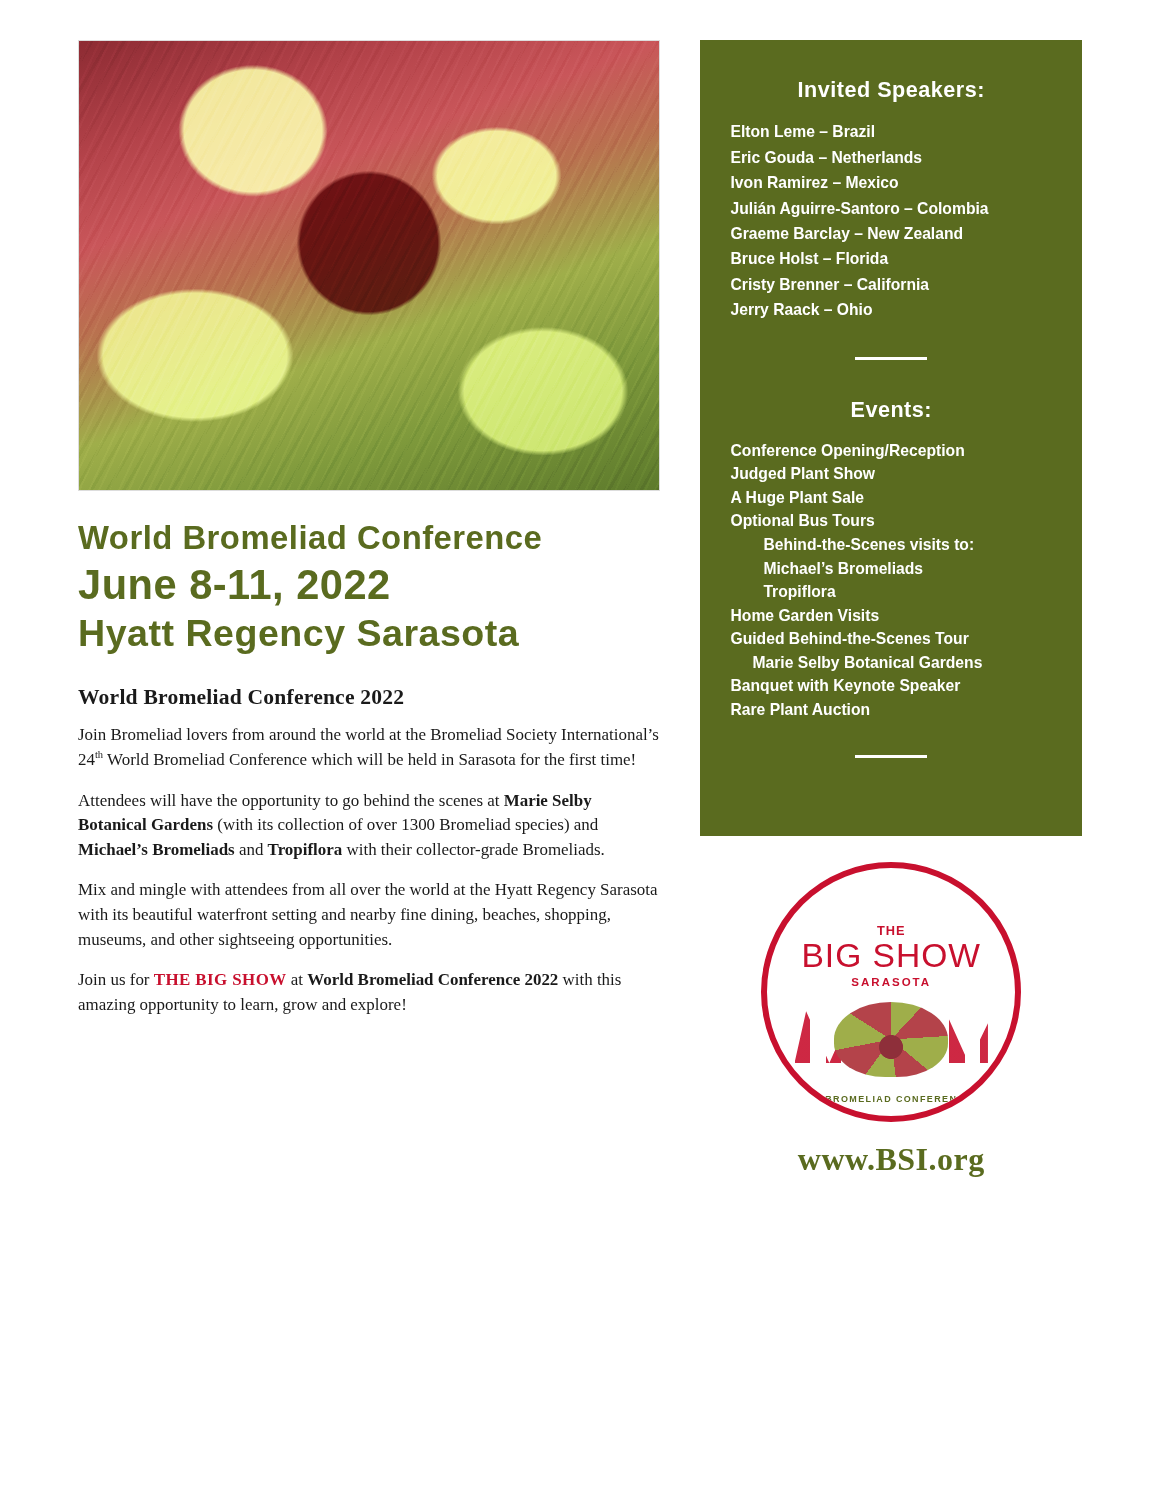World Bromeliad Conference June 8-11, 2022 Hyatt Regency Sarasota
World Bromeliad Conference 2022
Join Bromeliad lovers from around the world at the Bromeliad Society International’s 24th World Bromeliad Conference which will be held in Sarasota for the first time!
Attendees will have the opportunity to go behind the scenes at Marie Selby Botanical Gardens (with its collection of over 1300 Bromeliad species) and Michael’s Bromeliads and Tropiflora with their collector-grade Bromeliads.
Mix and mingle with attendees from all over the world at the Hyatt Regency Sarasota with its beautiful waterfront setting and nearby fine dining, beaches, shopping, museums, and other sightseeing opportunities.
Join us for THE BIG SHOW at World Bromeliad Conference 2022 with this amazing opportunity to learn, grow and explore!
Invited Speakers:
Elton Leme – Brazil
Eric Gouda – Netherlands
Ivon Ramirez – Mexico
Julián Aguirre-Santoro – Colombia
Graeme Barclay – New Zealand
Bruce Holst – Florida
Cristy Brenner – California
Jerry Raack – Ohio
Events:
Conference Opening/Reception
Judged Plant Show
A Huge Plant Sale
Optional Bus Tours Behind-the-Scenes visits to: Michael’s Bromeliads Tropiflora
Home Garden Visits
Guided Behind-the-Scenes Tour Marie Selby Botanical Gardens
Banquet with Keynote Speaker
Rare Plant Auction
THE BIG SHOW SARASOTA
WORLD BROMELIAD CONFERENCE 2020
www.BSI.org